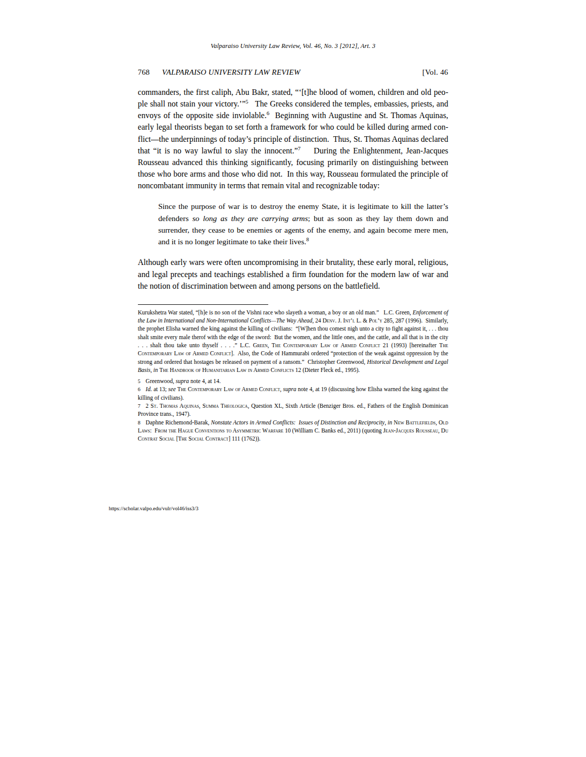Valparaiso University Law Review, Vol. 46, No. 3 [2012], Art. 3
768 VALPARAISO UNIVERSITY LAW REVIEW [Vol. 46
commanders, the first caliph, Abu Bakr, stated, “‘[t]he blood of women, children and old people shall not stain your victory.’”5 The Greeks considered the temples, embassies, priests, and envoys of the opposite side inviolable.6 Beginning with Augustine and St. Thomas Aquinas, early legal theorists began to set forth a framework for who could be killed during armed conflict—the underpinnings of today’s principle of distinction. Thus, St. Thomas Aquinas declared that “it is no way lawful to slay the innocent.”7 During the Enlightenment, Jean-Jacques Rousseau advanced this thinking significantly, focusing primarily on distinguishing between those who bore arms and those who did not. In this way, Rousseau formulated the principle of noncombatant immunity in terms that remain vital and recognizable today:
Since the purpose of war is to destroy the enemy State, it is legitimate to kill the latter’s defenders so long as they are carrying arms; but as soon as they lay them down and surrender, they cease to be enemies or agents of the enemy, and again become mere men, and it is no longer legitimate to take their lives.8
Although early wars were often uncompromising in their brutality, these early moral, religious, and legal precepts and teachings established a firm foundation for the modern law of war and the notion of discrimination between and among persons on the battlefield.
Kurukshetra War stated, “[h]e is no son of the Vishni race who slayeth a woman, a boy or an old man.” L.C. Green, Enforcement of the Law in International and Non-International Conflicts—The Way Ahead, 24 Denv. J. Int’l L. & Pol’y 285, 287 (1996). Similarly, the prophet Elisha warned the king against the killing of civilians: “[W]hen thou comest nigh unto a city to fight against it, . . . thou shalt smite every male therof with the edge of the sword: But the women, and the little ones, and the cattle, and all that is in the city . . . shalt thou take unto thyself . . . .” L.C. Green, The Contemporary Law of Armed Conflict 21 (1993) [hereinafter The Contemporary Law of Armed Conflict]. Also, the Code of Hammurabi ordered “protection of the weak against oppression by the strong and ordered that hostages be released on payment of a ransom.” Christopher Greenwood, Historical Development and Legal Basis, in The Handbook of Humanitarian Law in Armed Conflicts 12 (Dieter Fleck ed., 1995).
5 Greenwood, supra note 4, at 14.
6 Id. at 13; see The Contemporary Law of Armed Conflict, supra note 4, at 19 (discussing how Elisha warned the king against the killing of civilians).
72 St. Thomas Aquinas, Summa Theologica, Question XL, Sixth Article (Benziger Bros. ed., Fathers of the English Dominican Province trans., 1947).
8 Daphne Richemond-Barak, Nonstate Actors in Armed Conflicts: Issues of Distinction and Reciprocity, in New Battlefields, Old Laws: From the Hague Conventions to Asymmetric Warfare 10 (William C. Banks ed., 2011) (quoting Jean-Jacques Rousseau, Du Contrat Social [The Social Contract] 111 (1762)).
https://scholar.valpo.edu/vulr/vol46/iss3/3